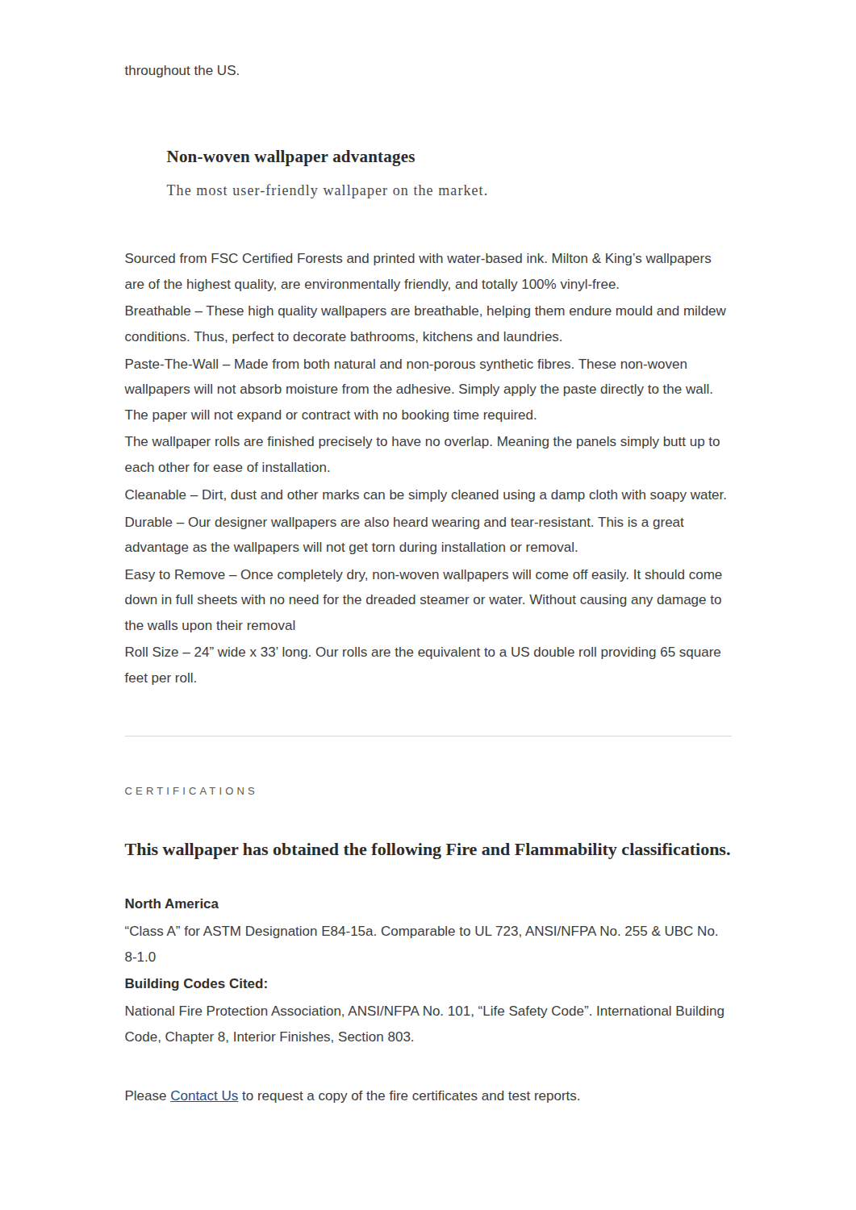throughout the US.
Non-woven wallpaper advantages
The most user-friendly wallpaper on the market.
Sourced from FSC Certified Forests and printed with water-based ink. Milton & King’s wallpapers are of the highest quality, are environmentally friendly, and totally 100% vinyl-free.
Breathable – These high quality wallpapers are breathable, helping them endure mould and mildew conditions. Thus, perfect to decorate bathrooms, kitchens and laundries.
Paste-The-Wall – Made from both natural and non-porous synthetic fibres. These non-woven wallpapers will not absorb moisture from the adhesive. Simply apply the paste directly to the wall. The paper will not expand or contract with no booking time required.
The wallpaper rolls are finished precisely to have no overlap. Meaning the panels simply butt up to each other for ease of installation.
Cleanable – Dirt, dust and other marks can be simply cleaned using a damp cloth with soapy water.
Durable – Our designer wallpapers are also heard wearing and tear-resistant. This is a great advantage as the wallpapers will not get torn during installation or removal.
Easy to Remove – Once completely dry, non-woven wallpapers will come off easily. It should come down in full sheets with no need for the dreaded steamer or water. Without causing any damage to the walls upon their removal
Roll Size – 24” wide x 33’ long. Our rolls are the equivalent to a US double roll providing 65 square feet per roll.
Certifications
This wallpaper has obtained the following Fire and Flammability classifications.
North America
“Class A” for ASTM Designation E84-15a. Comparable to UL 723, ANSI/NFPA No. 255 & UBC No. 8-1.0
Building Codes Cited:
National Fire Protection Association, ANSI/NFPA No. 101, “Life Safety Code”. International Building Code, Chapter 8, Interior Finishes, Section 803.
Please Contact Us to request a copy of the fire certificates and test reports.